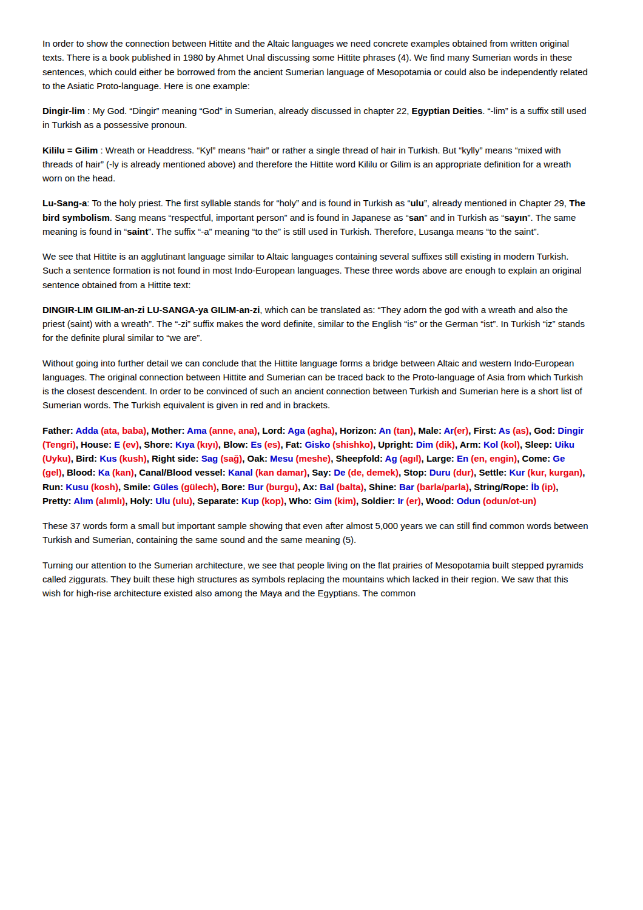In order to show the connection between Hittite and the Altaic languages we need concrete examples obtained from written original texts. There is a book published in 1980 by Ahmet Unal discussing some Hittite phrases (4). We find many Sumerian words in these sentences, which could either be borrowed from the ancient Sumerian language of Mesopotamia or could also be independently related to the Asiatic Proto-language. Here is one example:
Dingir-lim : My God. “Dingir” meaning “God” in Sumerian, already discussed in chapter 22, Egyptian Deities. “-lim” is a suffix still used in Turkish as a possessive pronoun.
Kililu = Gilim : Wreath or Headdress. “Kyl” means “hair” or rather a single thread of hair in Turkish. But “kylly” means “mixed with threads of hair” (-ly is already mentioned above) and therefore the Hittite word Kililu or Gilim is an appropriate definition for a wreath worn on the head.
Lu-Sang-a: To the holy priest. The first syllable stands for “holy” and is found in Turkish as “ulu”, already mentioned in Chapter 29, The bird symbolism. Sang means “respectful, important person” and is found in Japanese as “san” and in Turkish as “sayın”. The same meaning is found in “saint”. The suffix “-a” meaning “to the” is still used in Turkish. Therefore, Lusanga means “to the saint”.
We see that Hittite is an agglutinant language similar to Altaic languages containing several suffixes still existing in modern Turkish. Such a sentence formation is not found in most Indo-European languages. These three words above are enough to explain an original sentence obtained from a Hittite text:
DINGIR-LIM GILIM-an-zi LU-SANGA-ya GILIM-an-zi, which can be translated as: “They adorn the god with a wreath and also the priest (saint) with a wreath”. The “-zi” suffix makes the word definite, similar to the English “is” or the German “ist”. In Turkish “iz” stands for the definite plural similar to “we are”.
Without going into further detail we can conclude that the Hittite language forms a bridge between Altaic and western Indo-European languages. The original connection between Hittite and Sumerian can be traced back to the Proto-language of Asia from which Turkish is the closest descendent. In order to be convinced of such an ancient connection between Turkish and Sumerian here is a short list of Sumerian words. The Turkish equivalent is given in red and in brackets.
Father: Adda (ata, baba), Mother: Ama (anne, ana), Lord: Aga (agha), Horizon: An (tan), Male: Ar(er), First: As (as), God: Dingir (Tengri), House: E (ev), Shore: Kıya (kıyı), Blow: Es (es), Fat: Gisko (shishko), Upright: Dim (dik), Arm: Kol (kol), Sleep: Uiku (Uyku), Bird: Kus (kush), Right side: Sag (sağ), Oak: Mesu (meshe), Sheepfold: Ag (agıl), Large: En (en, engin), Come: Ge (gel), Blood: Ka (kan), Canal/Blood vessel: Kanal (kan damar), Say: De (de, demek), Stop: Duru (dur), Settle: Kur (kur, kurgan), Run: Kusu (kosh), Smile: Güles (gülech), Bore: Bur (burgu), Ax: Bal (balta), Shine: Bar (barla/parla), String/Rope: İb (ip), Pretty: Alım (alımlı), Holy: Ulu (ulu), Separate: Kup (kop), Who: Gim (kim), Soldier: Ir (er), Wood: Odun (odun/ot-un)
These 37 words form a small but important sample showing that even after almost 5,000 years we can still find common words between Turkish and Sumerian, containing the same sound and the same meaning (5).
Turning our attention to the Sumerian architecture, we see that people living on the flat prairies of Mesopotamia built stepped pyramids called ziggurats. They built these high structures as symbols replacing the mountains which lacked in their region. We saw that this wish for high-rise architecture existed also among the Maya and the Egyptians. The common